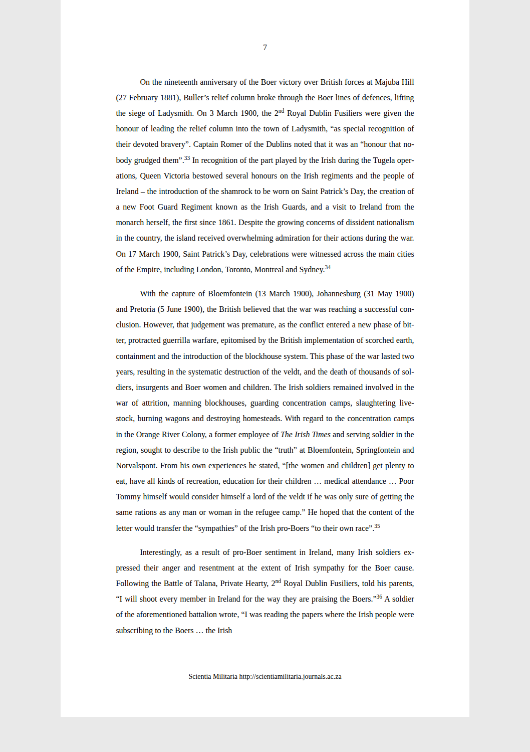7
On the nineteenth anniversary of the Boer victory over British forces at Majuba Hill (27 February 1881), Buller’s relief column broke through the Boer lines of defences, lifting the siege of Ladysmith. On 3 March 1900, the 2nd Royal Dublin Fusiliers were given the honour of leading the relief column into the town of Ladysmith, “as special recognition of their devoted bravery”. Captain Romer of the Dublins noted that it was an “honour that nobody grudged them”.33 In recognition of the part played by the Irish during the Tugela operations, Queen Victoria bestowed several honours on the Irish regiments and the people of Ireland – the introduction of the shamrock to be worn on Saint Patrick’s Day, the creation of a new Foot Guard Regiment known as the Irish Guards, and a visit to Ireland from the monarch herself, the first since 1861. Despite the growing concerns of dissident nationalism in the country, the island received overwhelming admiration for their actions during the war. On 17 March 1900, Saint Patrick’s Day, celebrations were witnessed across the main cities of the Empire, including London, Toronto, Montreal and Sydney.34
With the capture of Bloemfontein (13 March 1900), Johannesburg (31 May 1900) and Pretoria (5 June 1900), the British believed that the war was reaching a successful conclusion. However, that judgement was premature, as the conflict entered a new phase of bitter, protracted guerrilla warfare, epitomised by the British implementation of scorched earth, containment and the introduction of the blockhouse system. This phase of the war lasted two years, resulting in the systematic destruction of the veldt, and the death of thousands of soldiers, insurgents and Boer women and children. The Irish soldiers remained involved in the war of attrition, manning blockhouses, guarding concentration camps, slaughtering livestock, burning wagons and destroying homesteads. With regard to the concentration camps in the Orange River Colony, a former employee of The Irish Times and serving soldier in the region, sought to describe to the Irish public the “truth” at Bloemfontein, Springfontein and Norvalspont. From his own experiences he stated, “[the women and children] get plenty to eat, have all kinds of recreation, education for their children … medical attendance … Poor Tommy himself would consider himself a lord of the veldt if he was only sure of getting the same rations as any man or woman in the refugee camp.” He hoped that the content of the letter would transfer the “sympathies” of the Irish pro-Boers “to their own race”.35
Interestingly, as a result of pro-Boer sentiment in Ireland, many Irish soldiers expressed their anger and resentment at the extent of Irish sympathy for the Boer cause. Following the Battle of Talana, Private Hearty, 2nd Royal Dublin Fusiliers, told his parents, “I will shoot every member in Ireland for the way they are praising the Boers.”36 A soldier of the aforementioned battalion wrote, “I was reading the papers where the Irish people were subscribing to the Boers … the Irish
Scientia Militaria http://scientiamilitaria.journals.ac.za